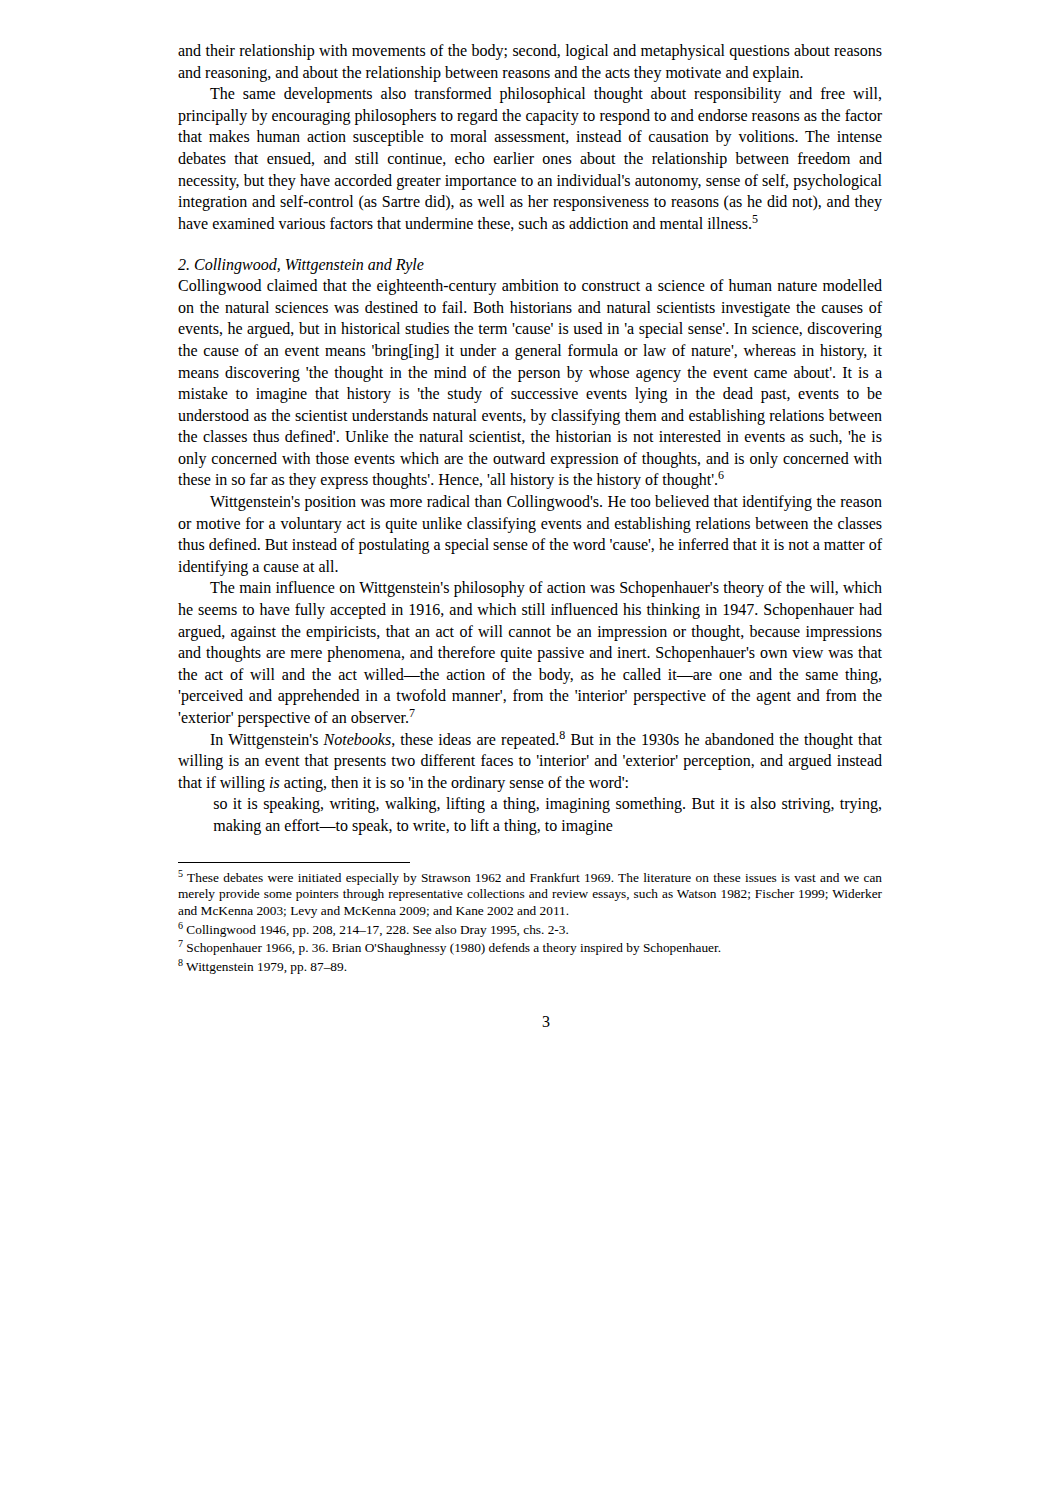and their relationship with movements of the body; second, logical and metaphysical questions about reasons and reasoning, and about the relationship between reasons and the acts they motivate and explain.
The same developments also transformed philosophical thought about responsibility and free will, principally by encouraging philosophers to regard the capacity to respond to and endorse reasons as the factor that makes human action susceptible to moral assessment, instead of causation by volitions. The intense debates that ensued, and still continue, echo earlier ones about the relationship between freedom and necessity, but they have accorded greater importance to an individual's autonomy, sense of self, psychological integration and self-control (as Sartre did), as well as her responsiveness to reasons (as he did not), and they have examined various factors that undermine these, such as addiction and mental illness.5
2. Collingwood, Wittgenstein and Ryle
Collingwood claimed that the eighteenth-century ambition to construct a science of human nature modelled on the natural sciences was destined to fail. Both historians and natural scientists investigate the causes of events, he argued, but in historical studies the term 'cause' is used in 'a special sense'. In science, discovering the cause of an event means 'bring[ing] it under a general formula or law of nature', whereas in history, it means discovering 'the thought in the mind of the person by whose agency the event came about'. It is a mistake to imagine that history is 'the study of successive events lying in the dead past, events to be understood as the scientist understands natural events, by classifying them and establishing relations between the classes thus defined'. Unlike the natural scientist, the historian is not interested in events as such, 'he is only concerned with those events which are the outward expression of thoughts, and is only concerned with these in so far as they express thoughts'. Hence, 'all history is the history of thought'.6
Wittgenstein's position was more radical than Collingwood's. He too believed that identifying the reason or motive for a voluntary act is quite unlike classifying events and establishing relations between the classes thus defined. But instead of postulating a special sense of the word 'cause', he inferred that it is not a matter of identifying a cause at all.
The main influence on Wittgenstein's philosophy of action was Schopenhauer's theory of the will, which he seems to have fully accepted in 1916, and which still influenced his thinking in 1947. Schopenhauer had argued, against the empiricists, that an act of will cannot be an impression or thought, because impressions and thoughts are mere phenomena, and therefore quite passive and inert. Schopenhauer's own view was that the act of will and the act willed—the action of the body, as he called it—are one and the same thing, 'perceived and apprehended in a twofold manner', from the 'interior' perspective of the agent and from the 'exterior' perspective of an observer.7
In Wittgenstein's Notebooks, these ideas are repeated.8 But in the 1930s he abandoned the thought that willing is an event that presents two different faces to 'interior' and 'exterior' perception, and argued instead that if willing is acting, then it is so 'in the ordinary sense of the word':
so it is speaking, writing, walking, lifting a thing, imagining something. But it is also striving, trying, making an effort—to speak, to write, to lift a thing, to imagine
5 These debates were initiated especially by Strawson 1962 and Frankfurt 1969. The literature on these issues is vast and we can merely provide some pointers through representative collections and review essays, such as Watson 1982; Fischer 1999; Widerker and McKenna 2003; Levy and McKenna 2009; and Kane 2002 and 2011.
6 Collingwood 1946, pp. 208, 214–17, 228. See also Dray 1995, chs. 2-3.
7 Schopenhauer 1966, p. 36. Brian O'Shaughnessy (1980) defends a theory inspired by Schopenhauer.
8 Wittgenstein 1979, pp. 87–89.
3